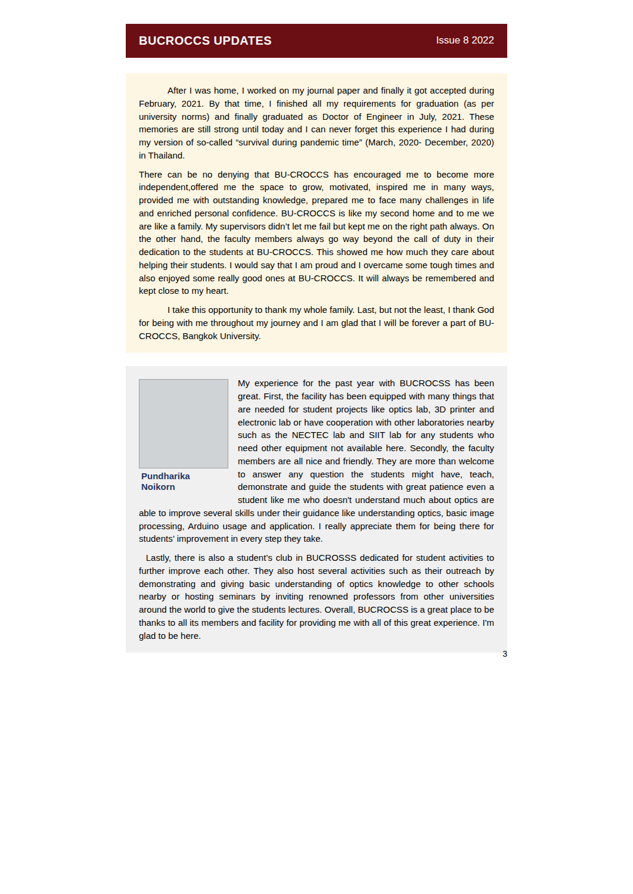BUCROCCS UPDATES Issue 8 2022
After I was home, I worked on my journal paper and finally it got accepted during February, 2021. By that time, I finished all my requirements for graduation (as per university norms) and finally graduated as Doctor of Engineer in July, 2021. These memories are still strong until today and I can never forget this experience I had during my version of so-called “survival during pandemic time” (March, 2020- December, 2020) in Thailand.
There can be no denying that BU-CROCCS has encouraged me to become more independent,offered me the space to grow, motivated, inspired me in many ways, provided me with outstanding knowledge, prepared me to face many challenges in life and enriched personal confidence. BU-CROCCS is like my second home and to me we are like a family. My supervisors didn’t let me fail but kept me on the right path always. On the other hand, the faculty members always go way beyond the call of duty in their dedication to the students at BU-CROCCS. This showed me how much they care about helping their students. I would say that I am proud and I overcame some tough times and also enjoyed some really good ones at BU-CROCCS. It will always be remembered and kept close to my heart.
I take this opportunity to thank my whole family. Last, but not the least, I thank God for being with me throughout my journey and I am glad that I will be forever a part of BU-CROCCS, Bangkok University.
Pundharika
Noikorn
My experience for the past year with BUCROCSS has been great. First, the facility has been equipped with many things that are needed for student projects like optics lab, 3D printer and electronic lab or have cooperation with other laboratories nearby such as the NECTEC lab and SIIT lab for any students who need other equipment not available here. Secondly, the faculty members are all nice and friendly. They are more than welcome to answer any question the students might have, teach, demonstrate and guide the students with great patience even a student like me who doesn't understand much about optics are able to improve several skills under their guidance like understanding optics, basic image processing, Arduino usage and application. I really appreciate them for being there for students’ improvement in every step they take.
Lastly, there is also a student’s club in BUCROSSS dedicated for student activities to further improve each other. They also host several activities such as their outreach by demonstrating and giving basic understanding of optics knowledge to other schools nearby or hosting seminars by inviting renowned professors from other universities around the world to give the students lectures. Overall, BUCROCSS is a great place to be thanks to all its members and facility for providing me with all of this great experience. I'm glad to be here.
3